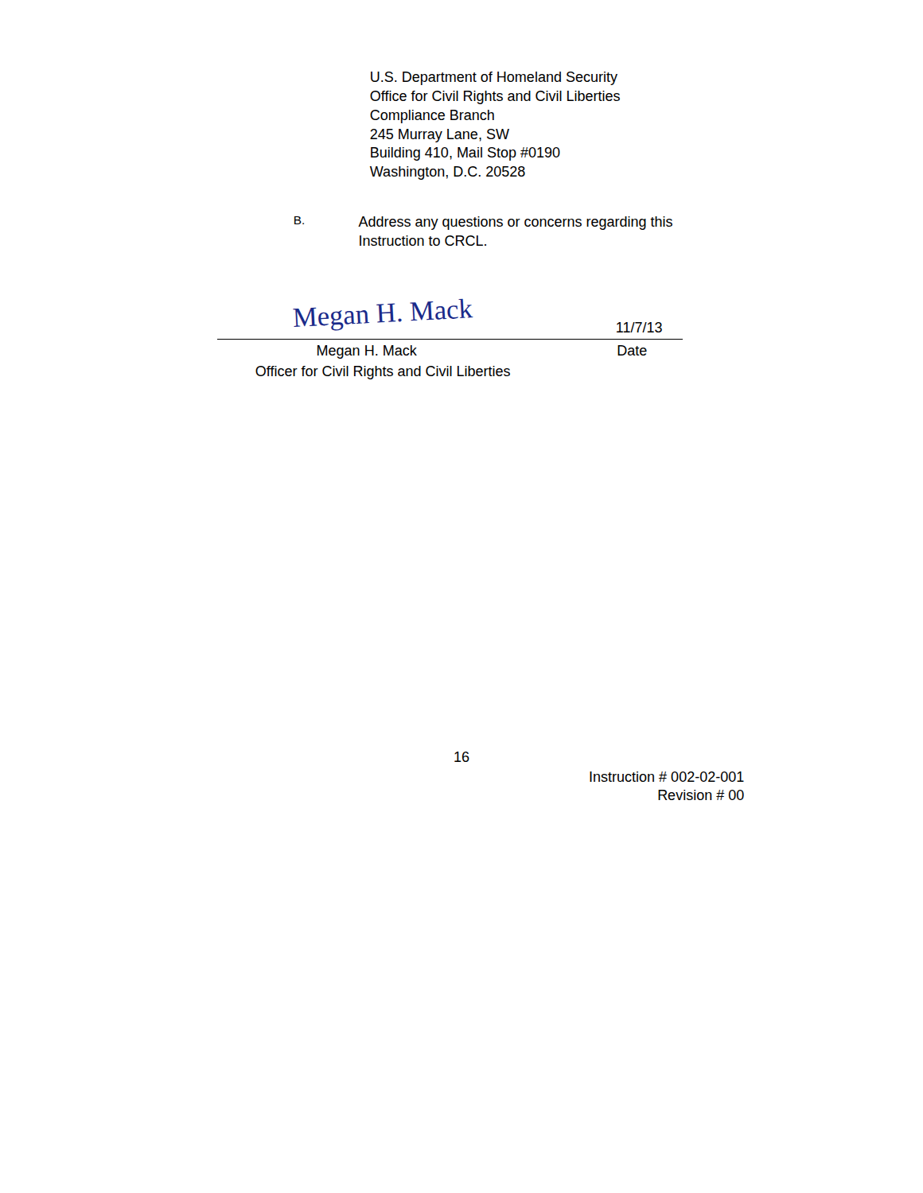U.S. Department of Homeland Security
Office for Civil Rights and Civil Liberties
Compliance Branch
245 Murray Lane, SW
Building 410, Mail Stop #0190
Washington, D.C. 20528
B. Address any questions or concerns regarding this Instruction to CRCL.
Megan H. Mack
11/7/13
Megan H. Mack
Officer for Civil Rights and Civil Liberties
Date
16
Instruction # 002-02-001
Revision # 00